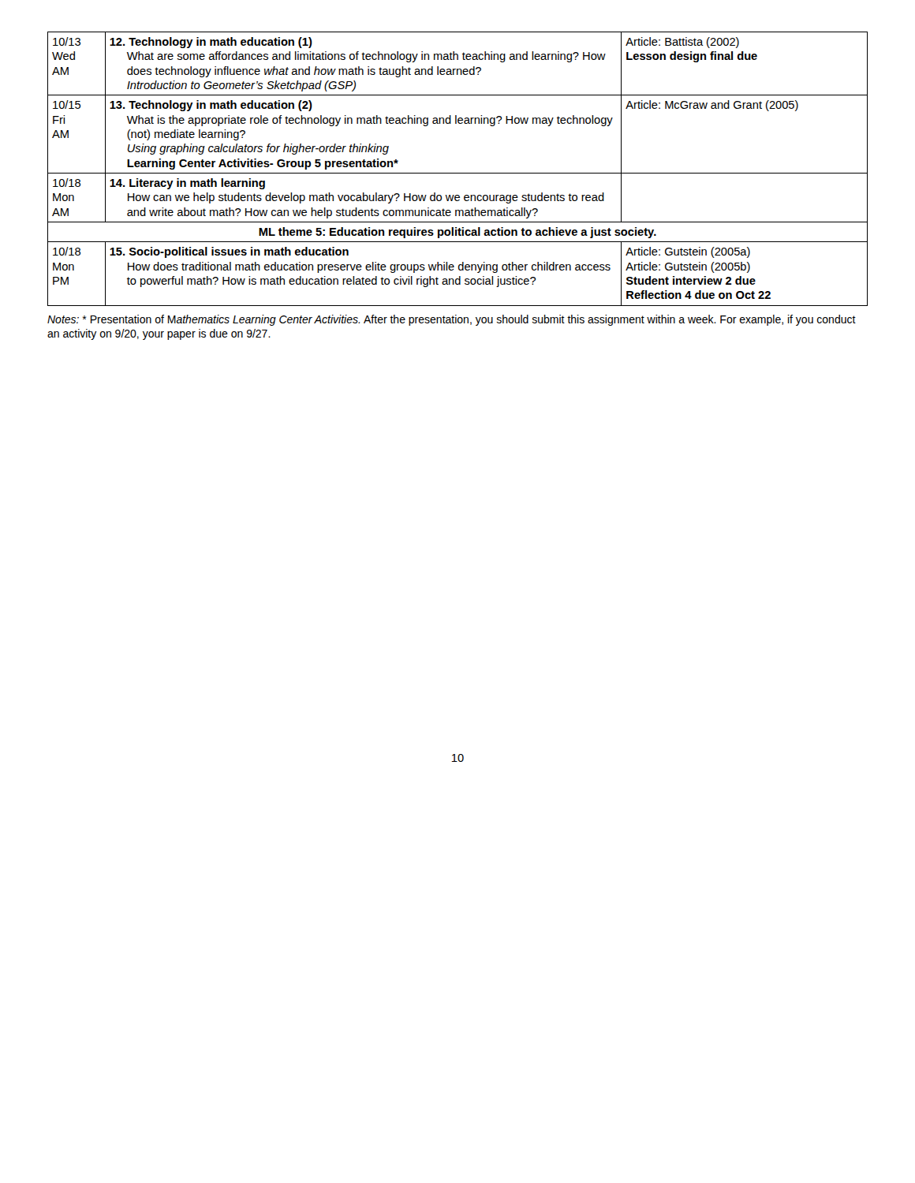| 10/13 Wed AM | 12. Technology in math education (1) What are some affordances and limitations of technology in math teaching and learning? How does technology influence what and how math is taught and learned? Introduction to Geometer’s Sketchpad (GSP) | Article: Battista (2002) Lesson design final due |
| 10/15 Fri AM | 13. Technology in math education (2) What is the appropriate role of technology in math teaching and learning? How may technology (not) mediate learning? Using graphing calculators for higher-order thinking Learning Center Activities- Group 5 presentation* | Article: McGraw and Grant (2005) |
| 10/18 Mon AM | 14. Literacy in math learning How can we help students develop math vocabulary? How do we encourage students to read and write about math? How can we help students communicate mathematically? | |
| ML theme 5: Education requires political action to achieve a just society. |
| 10/18 Mon PM | 15. Socio-political issues in math education How does traditional math education preserve elite groups while denying other children access to powerful math? How is math education related to civil right and social justice? | Article: Gutstein (2005a) Article: Gutstein (2005b) Student interview 2 due Reflection 4 due on Oct 22 |
Notes: * Presentation of Mathematics Learning Center Activities. After the presentation, you should submit this assignment within a week. For example, if you conduct an activity on 9/20, your paper is due on 9/27.
10